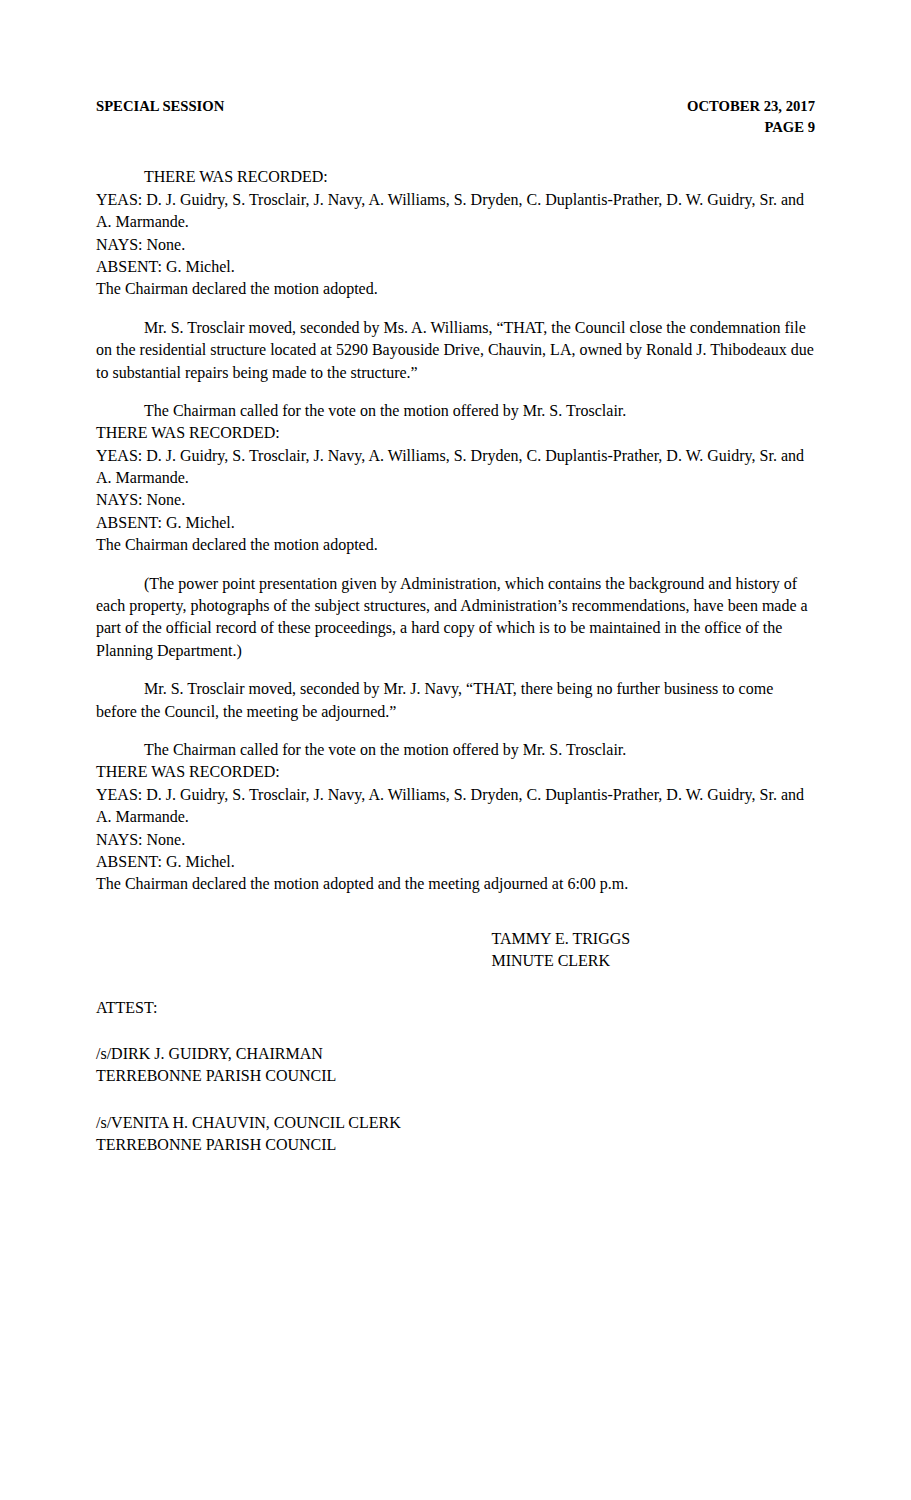SPECIAL SESSION
OCTOBER 23, 2017
PAGE 9
THERE WAS RECORDED:
YEAS: D. J. Guidry, S. Trosclair, J. Navy, A. Williams, S. Dryden, C. Duplantis-Prather, D. W. Guidry, Sr. and A. Marmande.
NAYS: None.
ABSENT: G. Michel.
The Chairman declared the motion adopted.
Mr. S. Trosclair moved, seconded by Ms. A. Williams, “THAT, the Council close the condemnation file on the residential structure located at 5290 Bayouside Drive, Chauvin, LA, owned by Ronald J. Thibodeaux due to substantial repairs being made to the structure.”
The Chairman called for the vote on the motion offered by Mr. S. Trosclair.
THERE WAS RECORDED:
YEAS: D. J. Guidry, S. Trosclair, J. Navy, A. Williams, S. Dryden, C. Duplantis-Prather, D. W. Guidry, Sr. and A. Marmande.
NAYS: None.
ABSENT: G. Michel.
The Chairman declared the motion adopted.
(The power point presentation given by Administration, which contains the background and history of each property, photographs of the subject structures, and Administration’s recommendations, have been made a part of the official record of these proceedings, a hard copy of which is to be maintained in the office of the Planning Department.)
Mr. S. Trosclair moved, seconded by Mr. J. Navy, “THAT, there being no further business to come before the Council, the meeting be adjourned.”
The Chairman called for the vote on the motion offered by Mr. S. Trosclair.
THERE WAS RECORDED:
YEAS: D. J. Guidry, S. Trosclair, J. Navy, A. Williams, S. Dryden, C. Duplantis-Prather, D. W. Guidry, Sr. and A. Marmande.
NAYS: None.
ABSENT: G. Michel.
The Chairman declared the motion adopted and the meeting adjourned at 6:00 p.m.
TAMMY E. TRIGGS
MINUTE CLERK
ATTEST:
/s/DIRK J. GUIDRY, CHAIRMAN
TERREBONNE PARISH COUNCIL
/s/VENITA H. CHAUVIN, COUNCIL CLERK
TERREBONNE PARISH COUNCIL